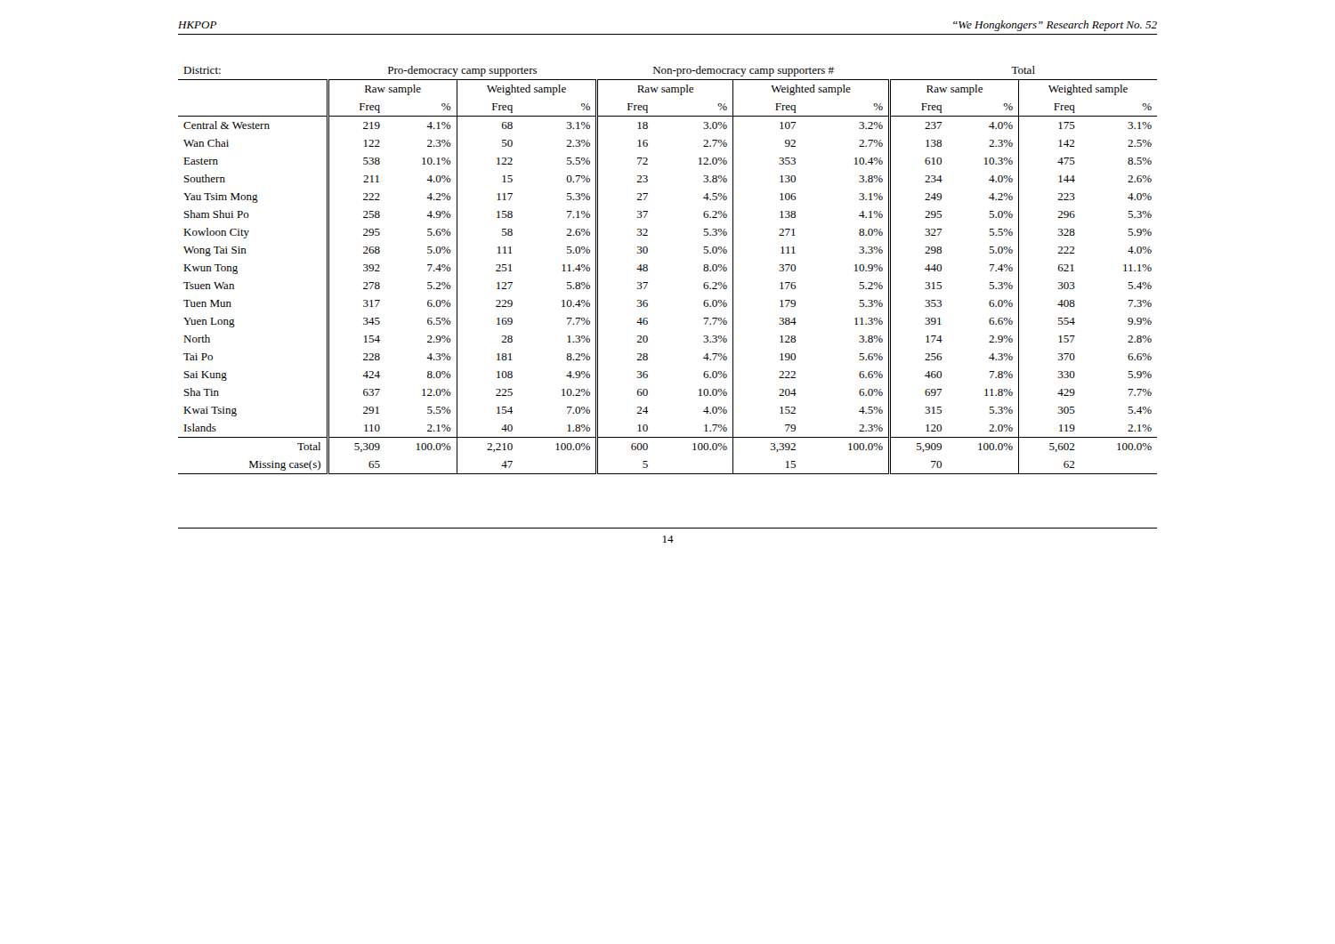HKPOP
“We Hongkongers” Research Report No. 52
| District: | Pro-democracy camp supporters | Non-pro-democracy camp supporters # | Total |
| --- | --- | --- | --- |
| | Raw sample | Weighted sample | Raw sample | Weighted sample | Raw sample | Weighted sample |
| | Freq | % | Freq | % | Freq | % | Freq | % | Freq | % | Freq | % |
| Central & Western | 219 | 4.1% | 68 | 3.1% | 18 | 3.0% | 107 | 3.2% | 237 | 4.0% | 175 | 3.1% |
| Wan Chai | 122 | 2.3% | 50 | 2.3% | 16 | 2.7% | 92 | 2.7% | 138 | 2.3% | 142 | 2.5% |
| Eastern | 538 | 10.1% | 122 | 5.5% | 72 | 12.0% | 353 | 10.4% | 610 | 10.3% | 475 | 8.5% |
| Southern | 211 | 4.0% | 15 | 0.7% | 23 | 3.8% | 130 | 3.8% | 234 | 4.0% | 144 | 2.6% |
| Yau Tsim Mong | 222 | 4.2% | 117 | 5.3% | 27 | 4.5% | 106 | 3.1% | 249 | 4.2% | 223 | 4.0% |
| Sham Shui Po | 258 | 4.9% | 158 | 7.1% | 37 | 6.2% | 138 | 4.1% | 295 | 5.0% | 296 | 5.3% |
| Kowloon City | 295 | 5.6% | 58 | 2.6% | 32 | 5.3% | 271 | 8.0% | 327 | 5.5% | 328 | 5.9% |
| Wong Tai Sin | 268 | 5.0% | 111 | 5.0% | 30 | 5.0% | 111 | 3.3% | 298 | 5.0% | 222 | 4.0% |
| Kwun Tong | 392 | 7.4% | 251 | 11.4% | 48 | 8.0% | 370 | 10.9% | 440 | 7.4% | 621 | 11.1% |
| Tsuen Wan | 278 | 5.2% | 127 | 5.8% | 37 | 6.2% | 176 | 5.2% | 315 | 5.3% | 303 | 5.4% |
| Tuen Mun | 317 | 6.0% | 229 | 10.4% | 36 | 6.0% | 179 | 5.3% | 353 | 6.0% | 408 | 7.3% |
| Yuen Long | 345 | 6.5% | 169 | 7.7% | 46 | 7.7% | 384 | 11.3% | 391 | 6.6% | 554 | 9.9% |
| North | 154 | 2.9% | 28 | 1.3% | 20 | 3.3% | 128 | 3.8% | 174 | 2.9% | 157 | 2.8% |
| Tai Po | 228 | 4.3% | 181 | 8.2% | 28 | 4.7% | 190 | 5.6% | 256 | 4.3% | 370 | 6.6% |
| Sai Kung | 424 | 8.0% | 108 | 4.9% | 36 | 6.0% | 222 | 6.6% | 460 | 7.8% | 330 | 5.9% |
| Sha Tin | 637 | 12.0% | 225 | 10.2% | 60 | 10.0% | 204 | 6.0% | 697 | 11.8% | 429 | 7.7% |
| Kwai Tsing | 291 | 5.5% | 154 | 7.0% | 24 | 4.0% | 152 | 4.5% | 315 | 5.3% | 305 | 5.4% |
| Islands | 110 | 2.1% | 40 | 1.8% | 10 | 1.7% | 79 | 2.3% | 120 | 2.0% | 119 | 2.1% |
| Total | 5,309 | 100.0% | 2,210 | 100.0% | 600 | 100.0% | 3,392 | 100.0% | 5,909 | 100.0% | 5,602 | 100.0% |
| Missing case(s) | 65 | | 47 | | 5 | | 15 | | 70 | | 62 | |
14